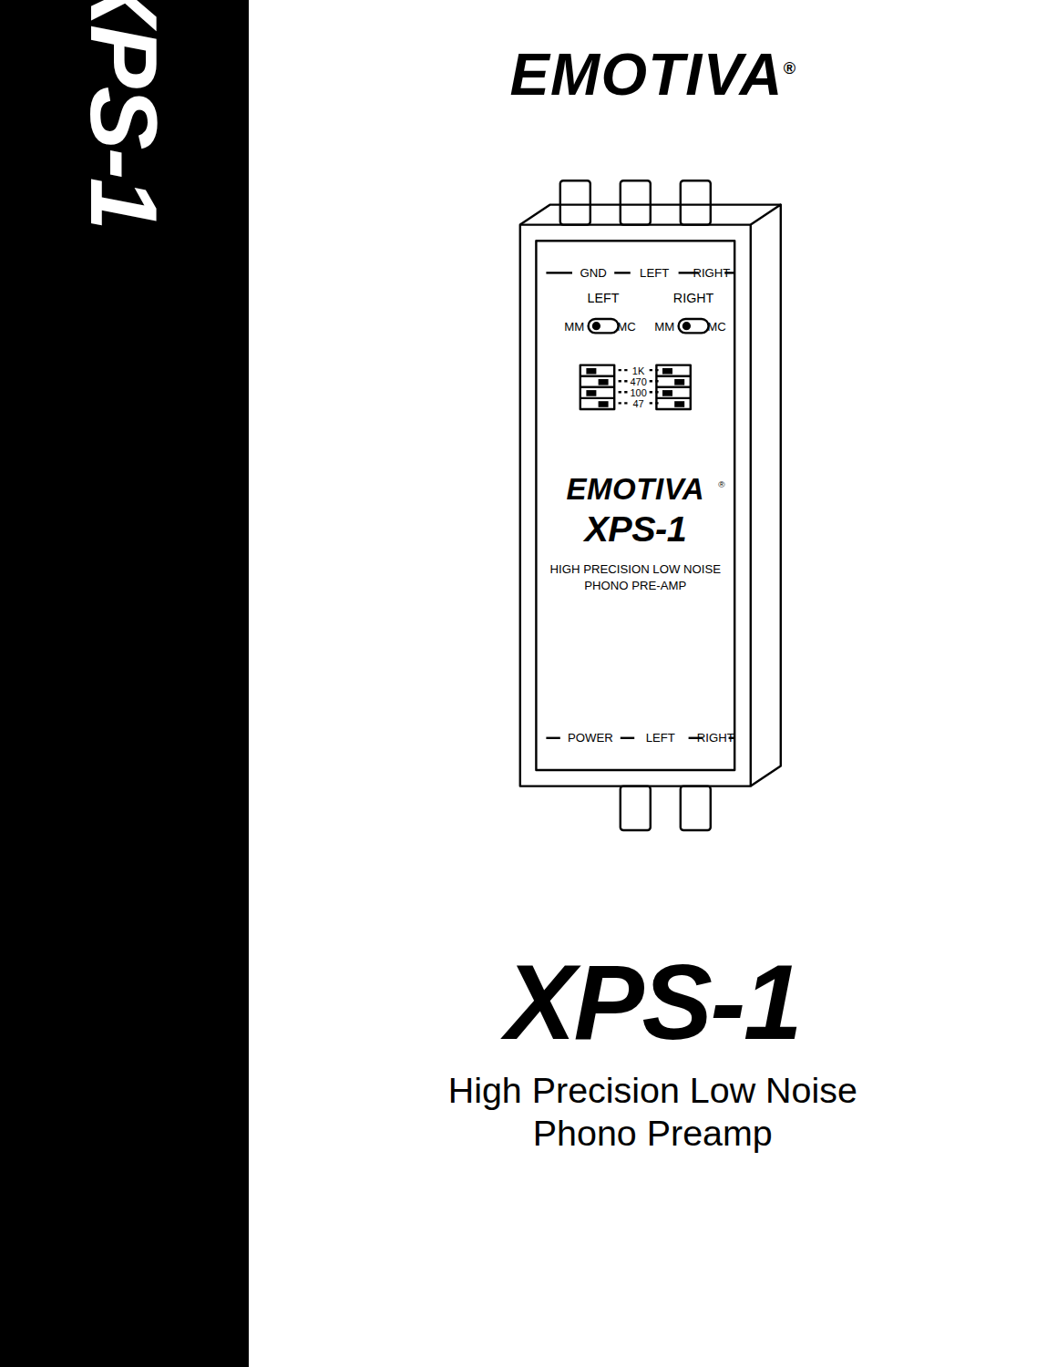XPS-1
EMOTIVA®
GND LEFT RIGHT LEFT RIGHT MM MC MM MC 1K 470 100 47 EMOTIVA ® XPS-1 HIGH PRECISION LOW NOISE PHONO PRE-AMP POWER LEFT RIGHT
XPS-1 chassis line drawing
XPS-1
High Precision Low Noise
Phono Preamp